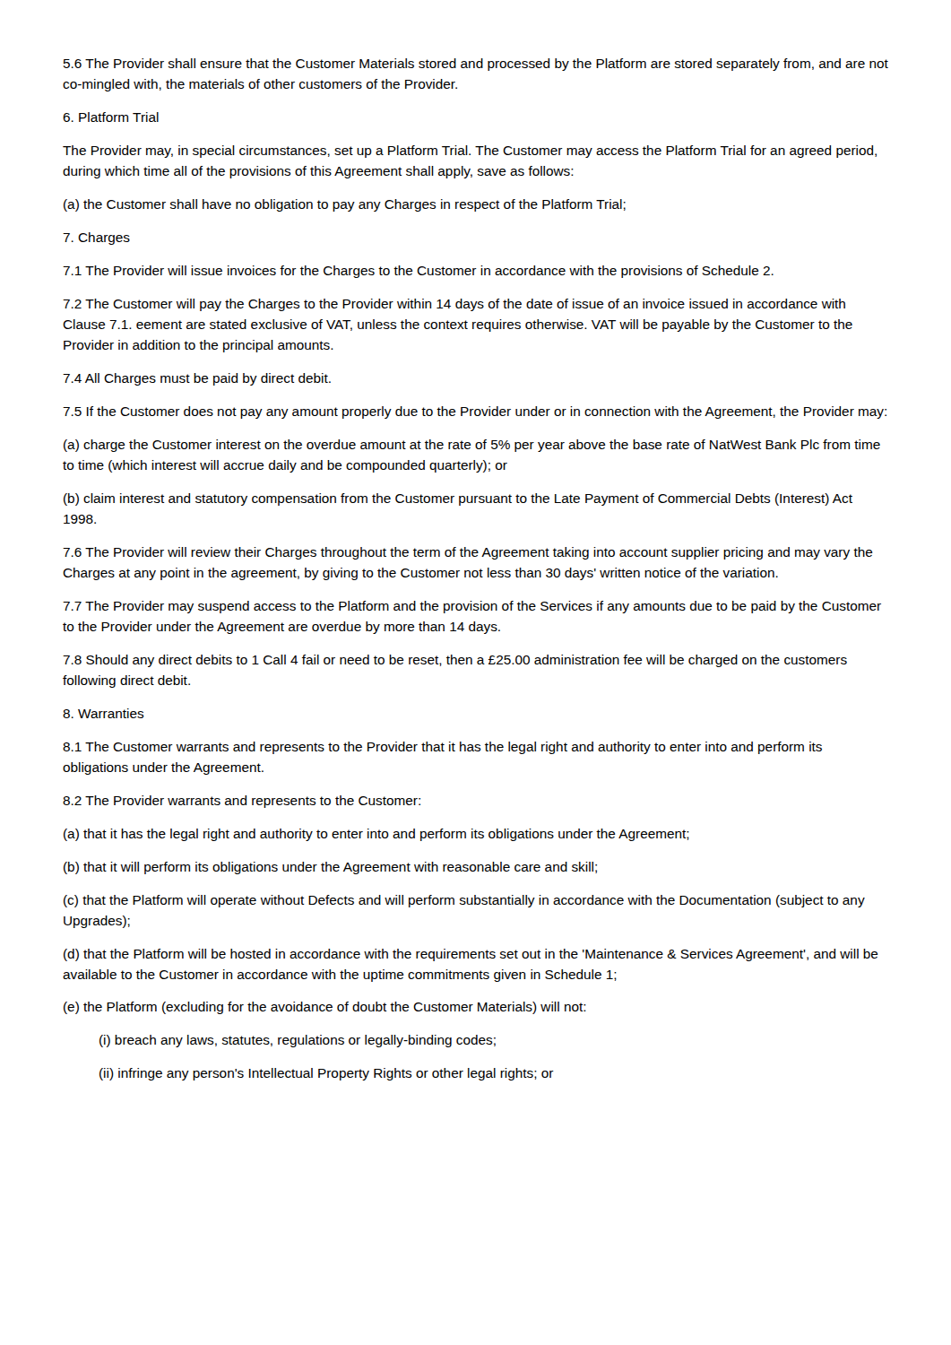5.6 The Provider shall ensure that the Customer Materials stored and processed by the Platform are stored separately from, and are not co-mingled with, the materials of other customers of the Provider.
6. Platform Trial
The Provider may, in special circumstances, set up a Platform Trial. The Customer may access the Platform Trial for an agreed period, during which time all of the provisions of this Agreement shall apply, save as follows:
(a) the Customer shall have no obligation to pay any Charges in respect of the Platform Trial;
7. Charges
7.1 The Provider will issue invoices for the Charges to the Customer in accordance with the provisions of Schedule 2.
7.2 The Customer will pay the Charges to the Provider within 14 days of the date of issue of an invoice issued in accordance with Clause 7.1. eement are stated exclusive of VAT, unless the context requires otherwise. VAT will be payable by the Customer to the Provider in addition to the principal amounts.
7.4 All Charges must be paid by direct debit.
7.5 If the Customer does not pay any amount properly due to the Provider under or in connection with the Agreement, the Provider may:
(a) charge the Customer interest on the overdue amount at the rate of 5% per year above the base rate of NatWest Bank Plc from time to time (which interest will accrue daily and be compounded quarterly); or
(b) claim interest and statutory compensation from the Customer pursuant to the Late Payment of Commercial Debts (Interest) Act 1998.
7.6 The Provider will review their Charges throughout the term of the Agreement taking into account supplier pricing and may vary the Charges at any point in the agreement, by giving to the Customer not less than 30 days' written notice of the variation.
7.7 The Provider may suspend access to the Platform and the provision of the Services if any amounts due to be paid by the Customer to the Provider under the Agreement are overdue by more than 14 days.
7.8 Should any direct debits to 1 Call 4 fail or need to be reset, then a £25.00 administration fee will be charged on the customers following direct debit.
8. Warranties
8.1 The Customer warrants and represents to the Provider that it has the legal right and authority to enter into and perform its obligations under the Agreement.
8.2 The Provider warrants and represents to the Customer:
(a) that it has the legal right and authority to enter into and perform its obligations under the Agreement;
(b) that it will perform its obligations under the Agreement with reasonable care and skill;
(c) that the Platform will operate without Defects and will perform substantially in accordance with the Documentation (subject to any Upgrades);
(d) that the Platform will be hosted in accordance with the requirements set out in the 'Maintenance & Services Agreement', and will be available to the Customer in accordance with the uptime commitments given in Schedule 1;
(e) the Platform (excluding for the avoidance of doubt the Customer Materials) will not:
(i) breach any laws, statutes, regulations or legally-binding codes;
(ii) infringe any person's Intellectual Property Rights or other legal rights; or